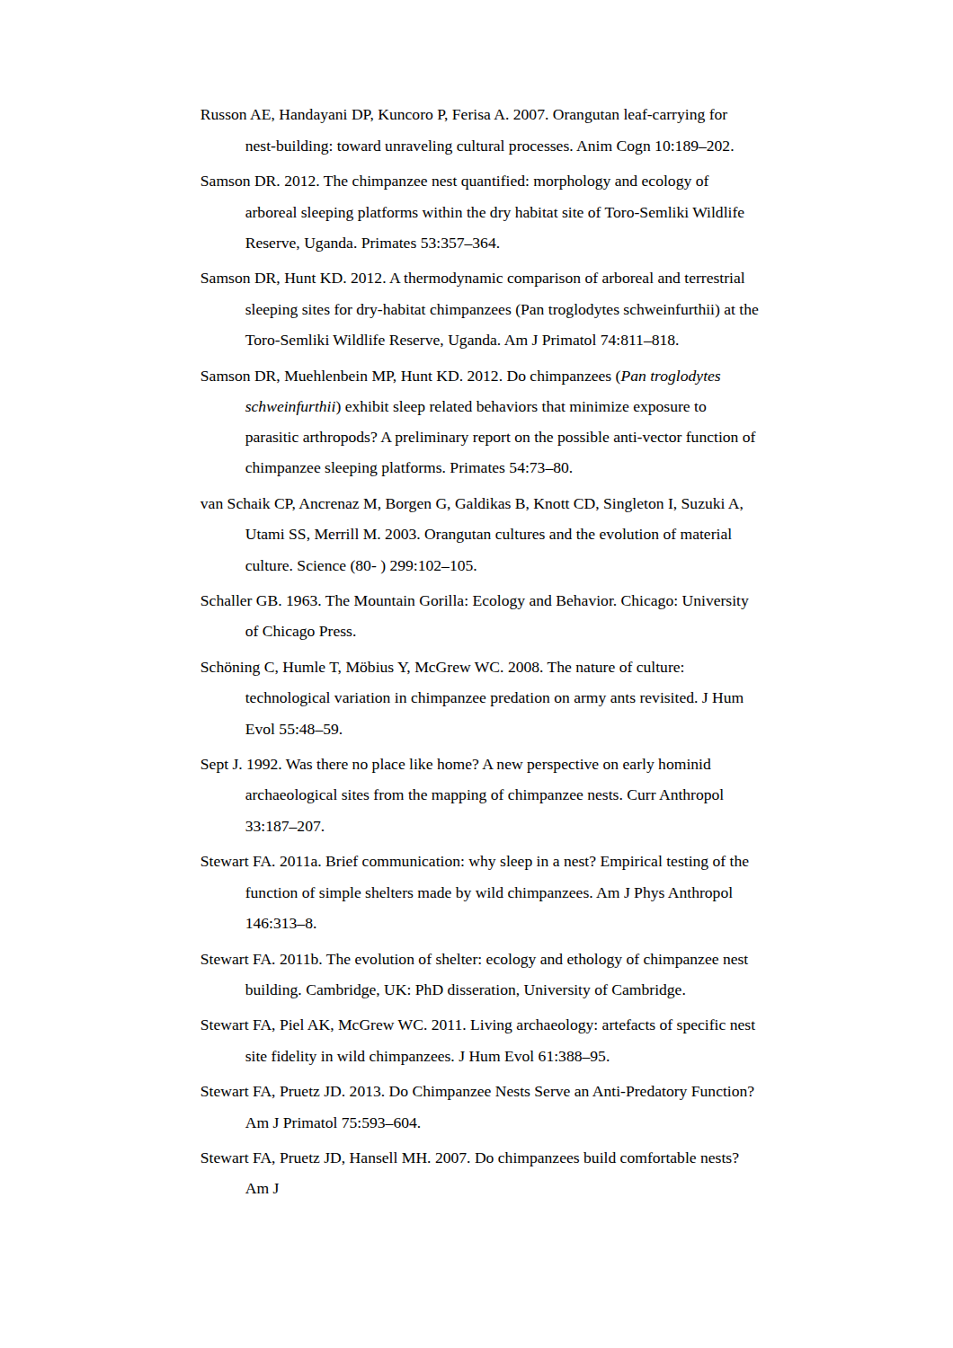Russon AE, Handayani DP, Kuncoro P, Ferisa A. 2007. Orangutan leaf-carrying for nest-building: toward unraveling cultural processes. Anim Cogn 10:189–202.
Samson DR. 2012. The chimpanzee nest quantified: morphology and ecology of arboreal sleeping platforms within the dry habitat site of Toro-Semliki Wildlife Reserve, Uganda. Primates 53:357–364.
Samson DR, Hunt KD. 2012. A thermodynamic comparison of arboreal and terrestrial sleeping sites for dry-habitat chimpanzees (Pan troglodytes schweinfurthii) at the Toro-Semliki Wildlife Reserve, Uganda. Am J Primatol 74:811–818.
Samson DR, Muehlenbein MP, Hunt KD. 2012. Do chimpanzees (Pan troglodytes schweinfurthii) exhibit sleep related behaviors that minimize exposure to parasitic arthropods? A preliminary report on the possible anti-vector function of chimpanzee sleeping platforms. Primates 54:73–80.
van Schaik CP, Ancrenaz M, Borgen G, Galdikas B, Knott CD, Singleton I, Suzuki A, Utami SS, Merrill M. 2003. Orangutan cultures and the evolution of material culture. Science (80- ) 299:102–105.
Schaller GB. 1963. The Mountain Gorilla: Ecology and Behavior. Chicago: University of Chicago Press.
Schöning C, Humle T, Möbius Y, McGrew WC. 2008. The nature of culture: technological variation in chimpanzee predation on army ants revisited. J Hum Evol 55:48–59.
Sept J. 1992. Was there no place like home? A new perspective on early hominid archaeological sites from the mapping of chimpanzee nests. Curr Anthropol 33:187–207.
Stewart FA. 2011a. Brief communication: why sleep in a nest? Empirical testing of the function of simple shelters made by wild chimpanzees. Am J Phys Anthropol 146:313–8.
Stewart FA. 2011b. The evolution of shelter: ecology and ethology of chimpanzee nest building. Cambridge, UK: PhD disseration, University of Cambridge.
Stewart FA, Piel AK, McGrew WC. 2011. Living archaeology: artefacts of specific nest site fidelity in wild chimpanzees. J Hum Evol 61:388–95.
Stewart FA, Pruetz JD. 2013. Do Chimpanzee Nests Serve an Anti-Predatory Function? Am J Primatol 75:593–604.
Stewart FA, Pruetz JD, Hansell MH. 2007. Do chimpanzees build comfortable nests? Am J